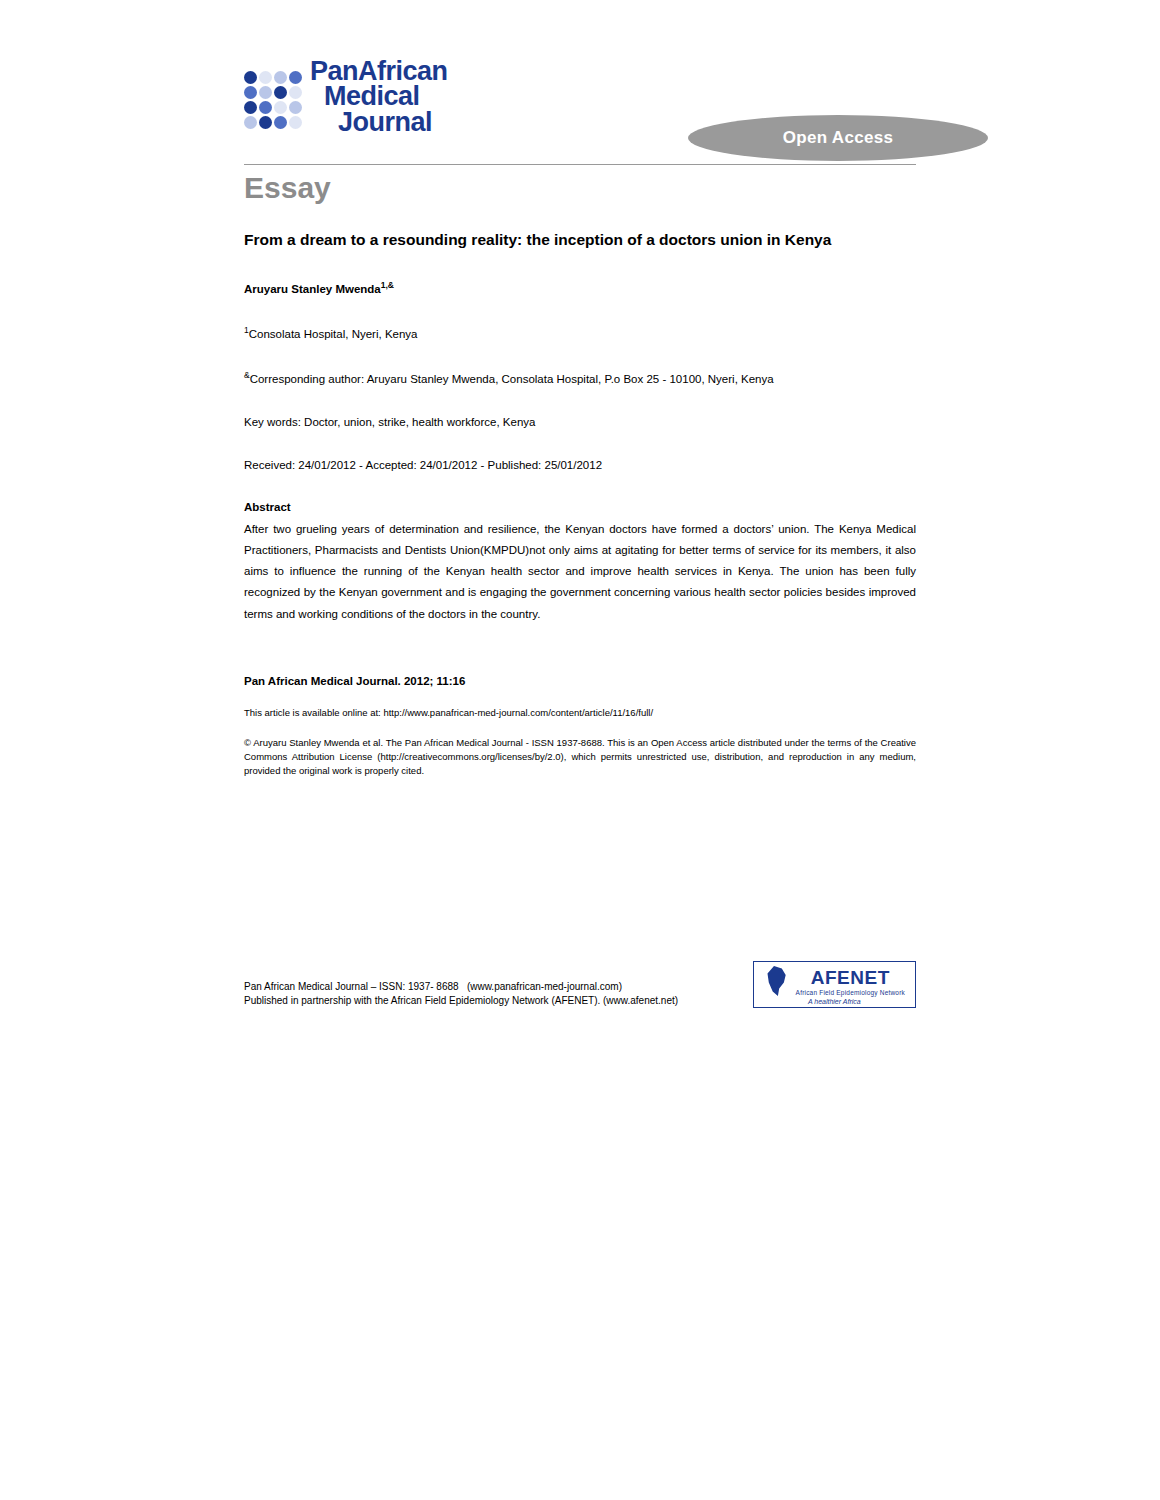PanAfrican
Medical
Journal
Open Access
Essay
From a dream to a resounding reality: the inception of a doctors union in Kenya
Aruyaru Stanley Mwenda1,&
1Consolata Hospital, Nyeri, Kenya
&Corresponding author: Aruyaru Stanley Mwenda, Consolata Hospital, P.o Box 25 - 10100, Nyeri, Kenya
Key words: Doctor, union, strike, health workforce, Kenya
Received: 24/01/2012 - Accepted: 24/01/2012 - Published: 25/01/2012
Abstract
After two grueling years of determination and resilience, the Kenyan doctors have formed a doctors’ union. The Kenya Medical Practitioners, Pharmacists and Dentists Union(KMPDU)not only aims at agitating for better terms of service for its members, it also aims to influence the running of the Kenyan health sector and improve health services in Kenya. The union has been fully recognized by the Kenyan government and is engaging the government concerning various health sector policies besides improved terms and working conditions of the doctors in the country.
Pan African Medical Journal. 2012; 11:16
This article is available online at: http://www.panafrican-med-journal.com/content/article/11/16/full/
© Aruyaru Stanley Mwenda et al. The Pan African Medical Journal - ISSN 1937-8688. This is an Open Access article distributed under the terms of the Creative Commons Attribution License (http://creativecommons.org/licenses/by/2.0), which permits unrestricted use, distribution, and reproduction in any medium, provided the original work is properly cited.
Pan African Medical Journal – ISSN: 1937- 8688 (www.panafrican-med-journal.com)
Published in partnership with the African Field Epidemiology Network (AFENET). (www.afenet.net)
AFENET
African Field Epidemiology Network
A healthier Africa